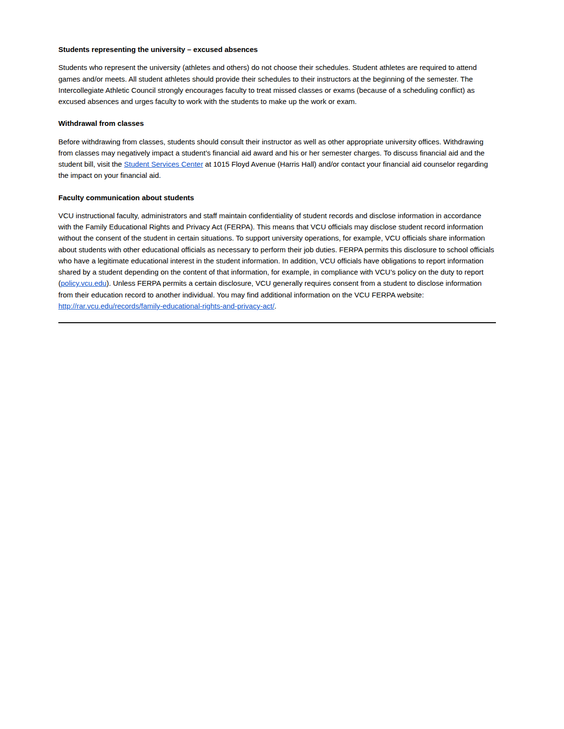Students representing the university – excused absences
Students who represent the university (athletes and others) do not choose their schedules. Student athletes are required to attend games and/or meets. All student athletes should provide their schedules to their instructors at the beginning of the semester. The Intercollegiate Athletic Council strongly encourages faculty to treat missed classes or exams (because of a scheduling conflict) as excused absences and urges faculty to work with the students to make up the work or exam.
Withdrawal from classes
Before withdrawing from classes, students should consult their instructor as well as other appropriate university offices. Withdrawing from classes may negatively impact a student’s financial aid award and his or her semester charges. To discuss financial aid and the student bill, visit the Student Services Center at 1015 Floyd Avenue (Harris Hall) and/or contact your financial aid counselor regarding the impact on your financial aid.
Faculty communication about students
VCU instructional faculty, administrators and staff maintain confidentiality of student records and disclose information in accordance with the Family Educational Rights and Privacy Act (FERPA). This means that VCU officials may disclose student record information without the consent of the student in certain situations. To support university operations, for example, VCU officials share information about students with other educational officials as necessary to perform their job duties. FERPA permits this disclosure to school officials who have a legitimate educational interest in the student information. In addition, VCU officials have obligations to report information shared by a student depending on the content of that information, for example, in compliance with VCU’s policy on the duty to report (policy.vcu.edu). Unless FERPA permits a certain disclosure, VCU generally requires consent from a student to disclose information from their education record to another individual. You may find additional information on the VCU FERPA website: http://rar.vcu.edu/records/family-educational-rights-and-privacy-act/.